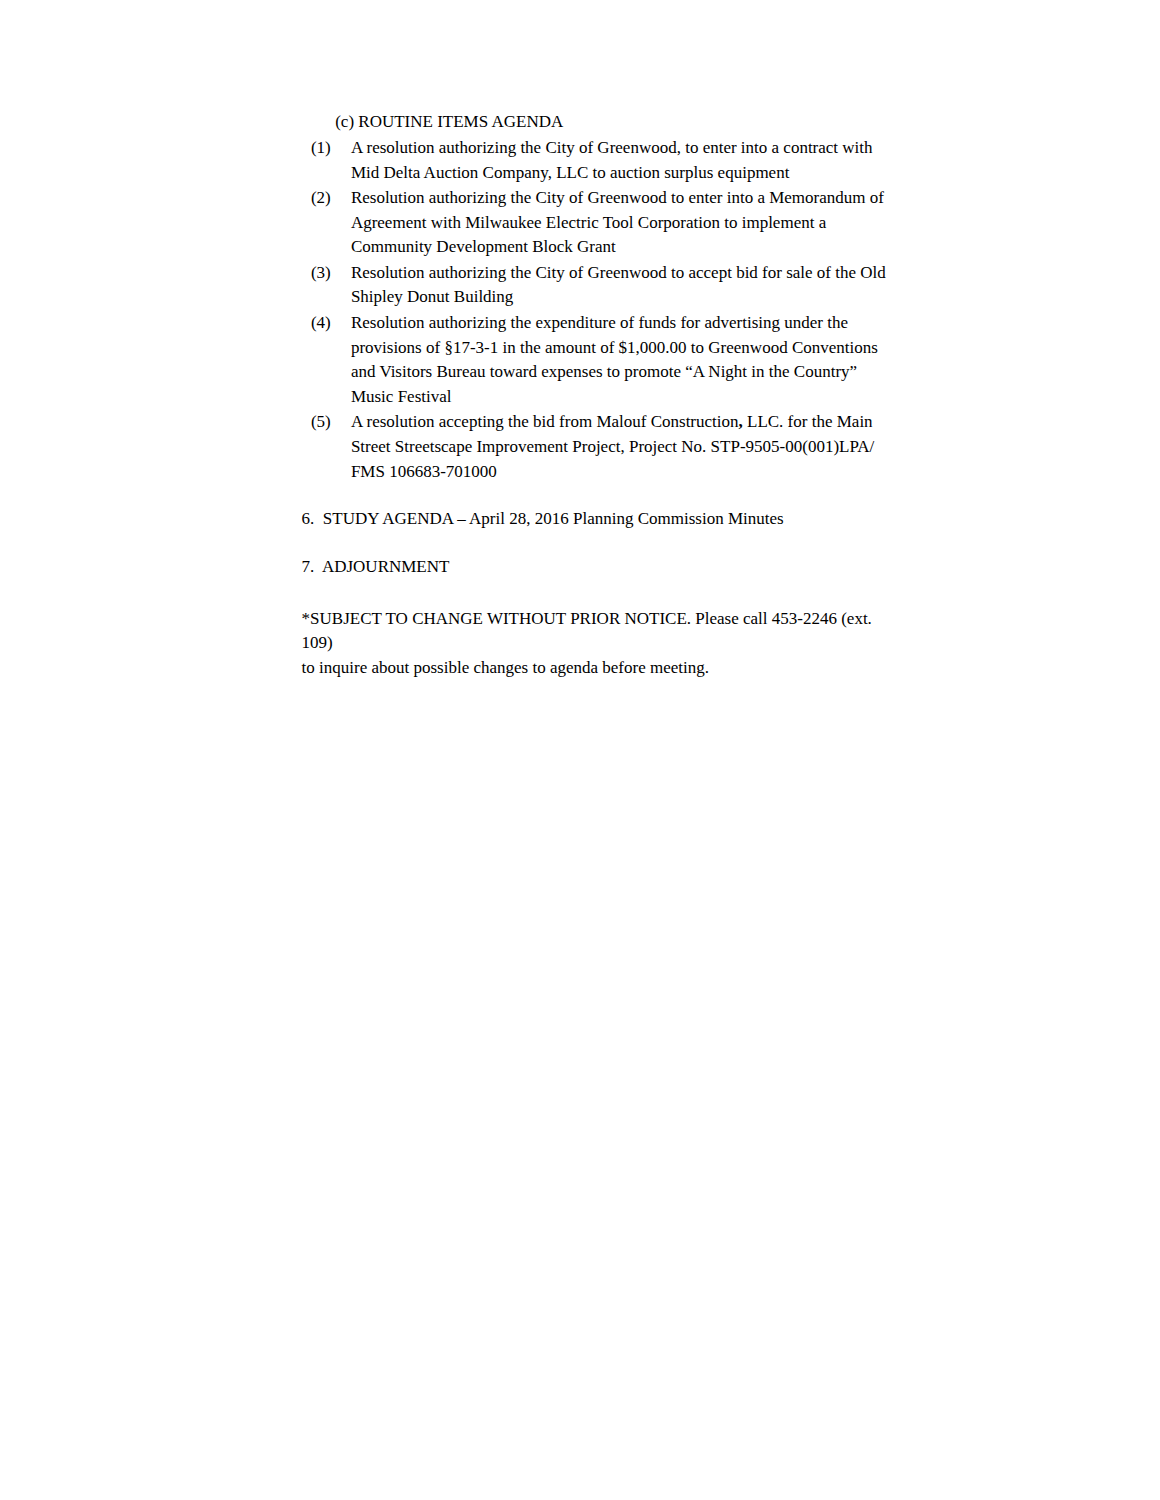(c) ROUTINE ITEMS AGENDA
(1) A resolution authorizing the City of Greenwood, to enter into a contract with Mid Delta Auction Company, LLC to auction surplus equipment
(2) Resolution authorizing the City of Greenwood to enter into a Memorandum of Agreement with Milwaukee Electric Tool Corporation to implement a Community Development Block Grant
(3) Resolution authorizing the City of Greenwood to accept bid for sale of the Old Shipley Donut Building
(4) Resolution authorizing the expenditure of funds for advertising under the provisions of §17-3-1 in the amount of $1,000.00 to Greenwood Conventions and Visitors Bureau toward expenses to promote “A Night in the Country” Music Festival
(5) A resolution accepting the bid from Malouf Construction, LLC. for the Main Street Streetscape Improvement Project, Project No. STP-9505-00(001)LPA/ FMS 106683-701000
6. STUDY AGENDA – April 28, 2016 Planning Commission Minutes
7. ADJOURNMENT
*SUBJECT TO CHANGE WITHOUT PRIOR NOTICE. Please call 453-2246 (ext. 109)
to inquire about possible changes to agenda before meeting.